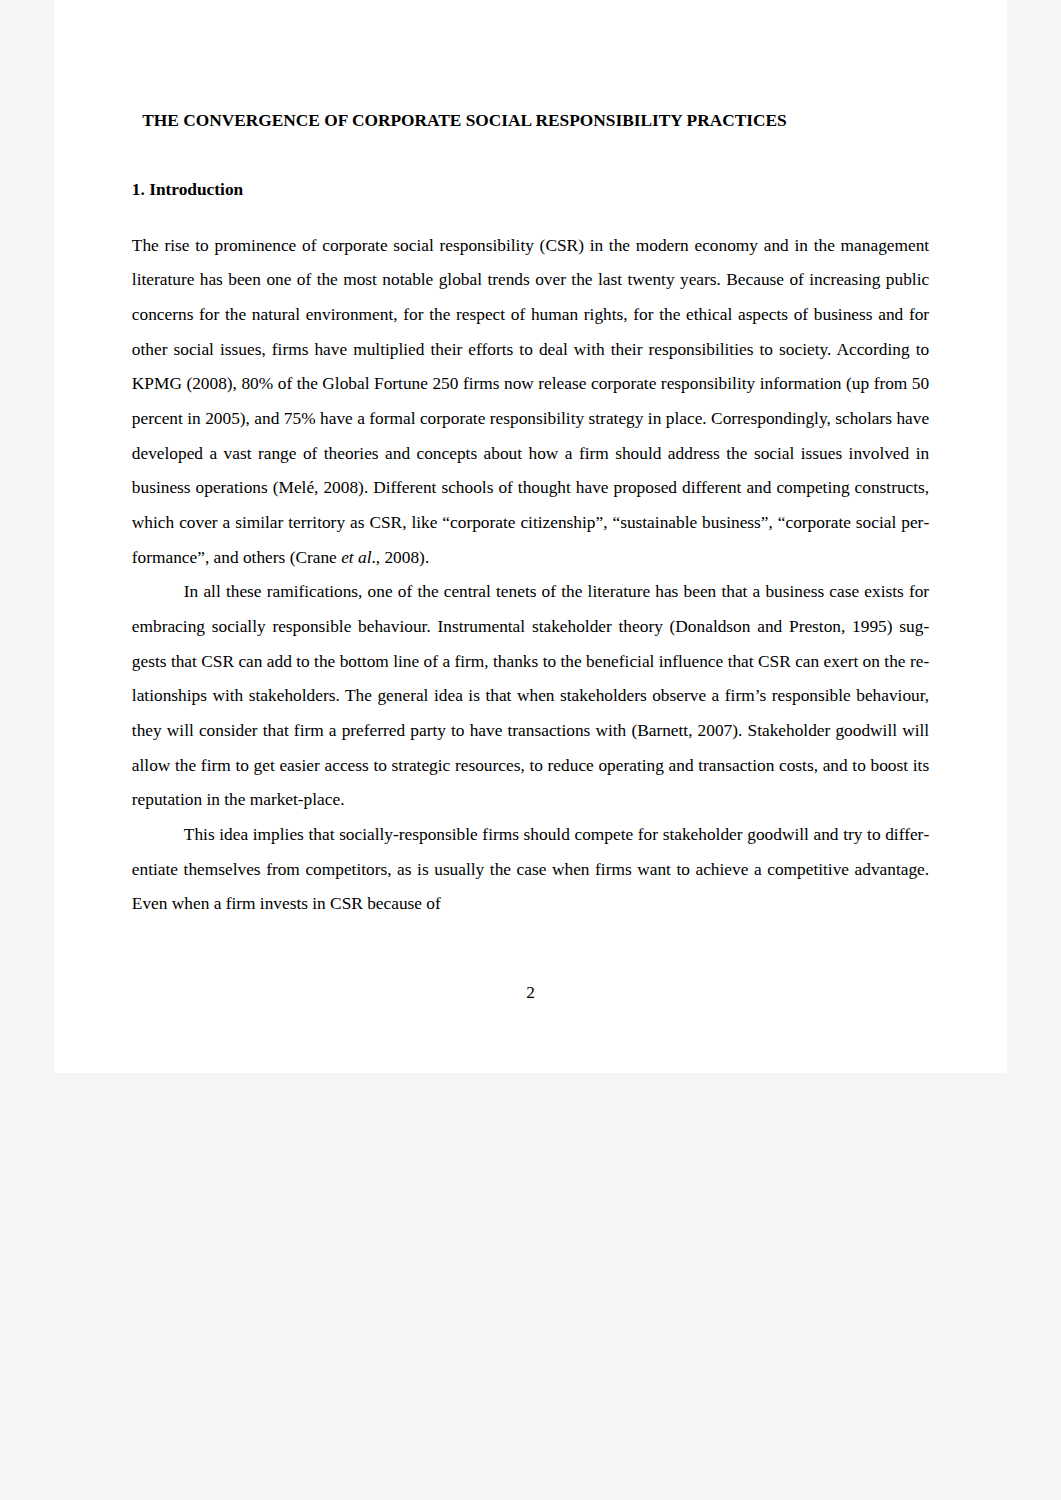The Convergence of Corporate Social Responsibility Practices
1. Introduction
The rise to prominence of corporate social responsibility (CSR) in the modern economy and in the management literature has been one of the most notable global trends over the last twenty years. Because of increasing public concerns for the natural environment, for the respect of human rights, for the ethical aspects of business and for other social issues, firms have multiplied their efforts to deal with their responsibilities to society. According to KPMG (2008), 80% of the Global Fortune 250 firms now release corporate responsibility information (up from 50 percent in 2005), and 75% have a formal corporate responsibility strategy in place. Correspondingly, scholars have developed a vast range of theories and concepts about how a firm should address the social issues involved in business operations (Melé, 2008). Different schools of thought have proposed different and competing constructs, which cover a similar territory as CSR, like “corporate citizenship”, “sustainable business”, “corporate social performance”, and others (Crane et al., 2008).
In all these ramifications, one of the central tenets of the literature has been that a business case exists for embracing socially responsible behaviour. Instrumental stakeholder theory (Donaldson and Preston, 1995) suggests that CSR can add to the bottom line of a firm, thanks to the beneficial influence that CSR can exert on the relationships with stakeholders. The general idea is that when stakeholders observe a firm’s responsible behaviour, they will consider that firm a preferred party to have transactions with (Barnett, 2007). Stakeholder goodwill will allow the firm to get easier access to strategic resources, to reduce operating and transaction costs, and to boost its reputation in the market-place.
This idea implies that socially-responsible firms should compete for stakeholder goodwill and try to differentiate themselves from competitors, as is usually the case when firms want to achieve a competitive advantage. Even when a firm invests in CSR because of
2